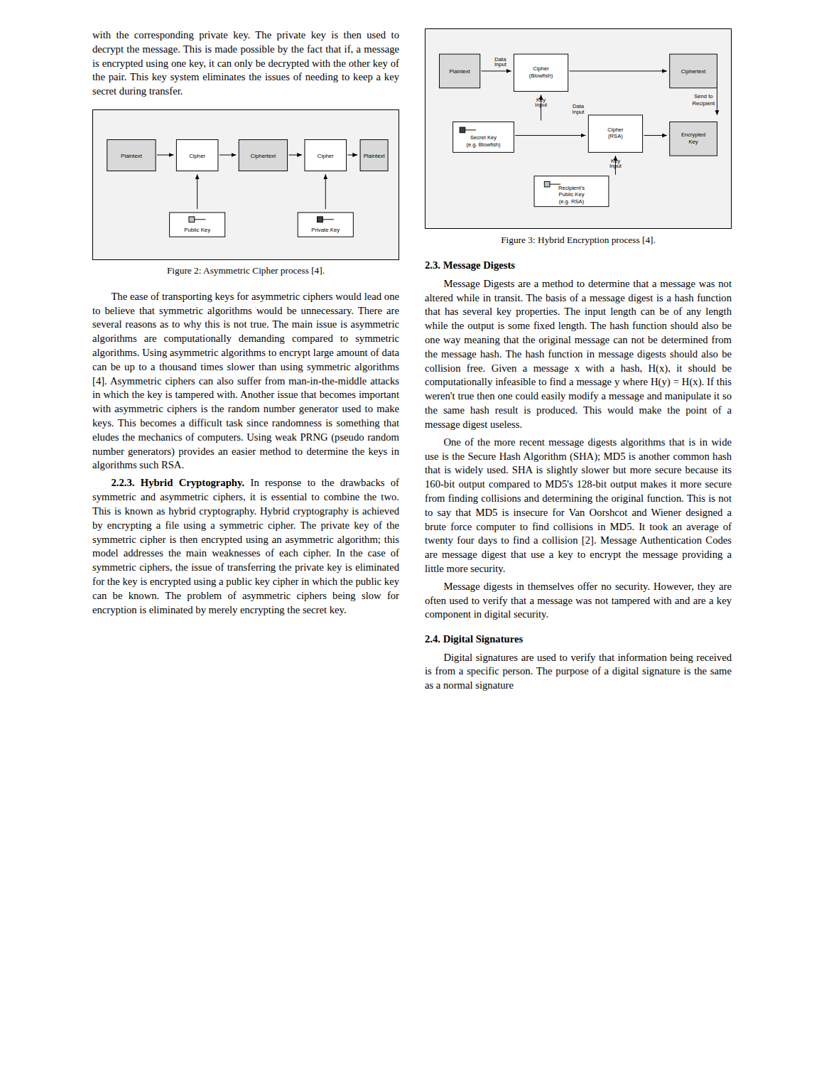with the corresponding private key. The private key is then used to decrypt the message. This is made possible by the fact that if, a message is encrypted using one key, it can only be decrypted with the other key of the pair. This key system eliminates the issues of needing to keep a key secret during transfer.
Plaintext Cipher Ciphertext Cipher Plaintext Public Key Private Key
Figure 2: Asymmetric Cipher process [4].
The ease of transporting keys for asymmetric ciphers would lead one to believe that symmetric algorithms would be unnecessary. There are several reasons as to why this is not true. The main issue is asymmetric algorithms are computationally demanding compared to symmetric algorithms. Using asymmetric algorithms to encrypt large amount of data can be up to a thousand times slower than using symmetric algorithms [4]. Asymmetric ciphers can also suffer from man-in-the-middle attacks in which the key is tampered with. Another issue that becomes important with asymmetric ciphers is the random number generator used to make keys. This becomes a difficult task since randomness is something that eludes the mechanics of computers. Using weak PRNG (pseudo random number generators) provides an easier method to determine the keys in algorithms such RSA.
2.2.3. Hybrid Cryptography. In response to the drawbacks of symmetric and asymmetric ciphers, it is essential to combine the two. This is known as hybrid cryptography. Hybrid cryptography is achieved by encrypting a file using a symmetric cipher. The private key of the symmetric cipher is then encrypted using an asymmetric algorithm; this model addresses the main weaknesses of each cipher. In the case of symmetric ciphers, the issue of transferring the private key is eliminated for the key is encrypted using a public key cipher in which the public key can be known. The problem of asymmetric ciphers being slow for encryption is eliminated by merely encrypting the secret key.
Plaintext Cipher (Blowfish) Ciphertext Encrypted Key Cipher (RSA) Secret Key (e.g. Blowfish) Recipient's Public Key (e.g. RSA) Data Input Key Input Data Input Key Input Send to Recipient
Figure 3: Hybrid Encryption process [4].
2.3. Message Digests
Message Digests are a method to determine that a message was not altered while in transit. The basis of a message digest is a hash function that has several key properties. The input length can be of any length while the output is some fixed length. The hash function should also be one way meaning that the original message can not be determined from the message hash. The hash function in message digests should also be collision free. Given a message x with a hash, H(x), it should be computationally infeasible to find a message y where H(y) = H(x). If this weren't true then one could easily modify a message and manipulate it so the same hash result is produced. This would make the point of a message digest useless.
One of the more recent message digests algorithms that is in wide use is the Secure Hash Algorithm (SHA); MD5 is another common hash that is widely used. SHA is slightly slower but more secure because its 160-bit output compared to MD5's 128-bit output makes it more secure from finding collisions and determining the original function. This is not to say that MD5 is insecure for Van Oorshcot and Wiener designed a brute force computer to find collisions in MD5. It took an average of twenty four days to find a collision [2]. Message Authentication Codes are message digest that use a key to encrypt the message providing a little more security.
Message digests in themselves offer no security. However, they are often used to verify that a message was not tampered with and are a key component in digital security.
2.4. Digital Signatures
Digital signatures are used to verify that information being received is from a specific person. The purpose of a digital signature is the same as a normal signature